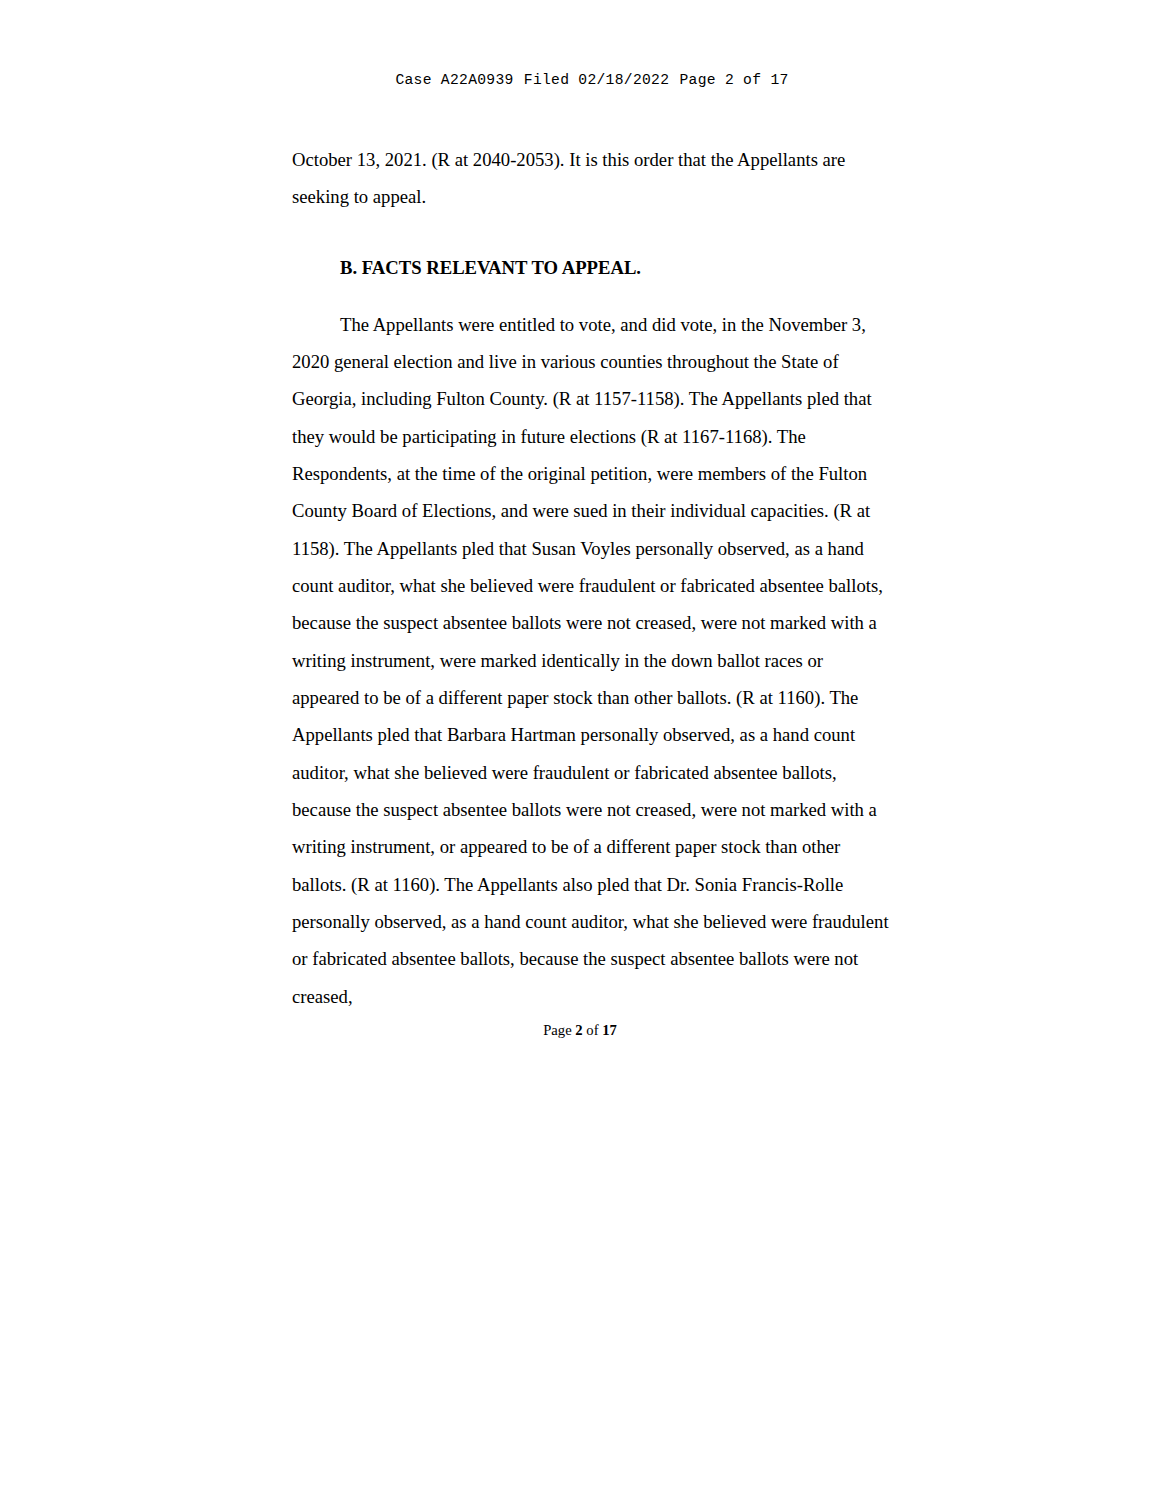Case A22A0939 Filed 02/18/2022 Page 2 of 17
October 13, 2021. (R at 2040-2053). It is this order that the Appellants are seeking to appeal.
B. FACTS RELEVANT TO APPEAL.
The Appellants were entitled to vote, and did vote, in the November 3, 2020 general election and live in various counties throughout the State of Georgia, including Fulton County. (R at 1157-1158). The Appellants pled that they would be participating in future elections (R at 1167-1168). The Respondents, at the time of the original petition, were members of the Fulton County Board of Elections, and were sued in their individual capacities. (R at 1158). The Appellants pled that Susan Voyles personally observed, as a hand count auditor, what she believed were fraudulent or fabricated absentee ballots, because the suspect absentee ballots were not creased, were not marked with a writing instrument, were marked identically in the down ballot races or appeared to be of a different paper stock than other ballots. (R at 1160). The Appellants pled that Barbara Hartman personally observed, as a hand count auditor, what she believed were fraudulent or fabricated absentee ballots, because the suspect absentee ballots were not creased, were not marked with a writing instrument, or appeared to be of a different paper stock than other ballots. (R at 1160). The Appellants also pled that Dr. Sonia Francis-Rolle personally observed, as a hand count auditor, what she believed were fraudulent or fabricated absentee ballots, because the suspect absentee ballots were not creased,
Page 2 of 17